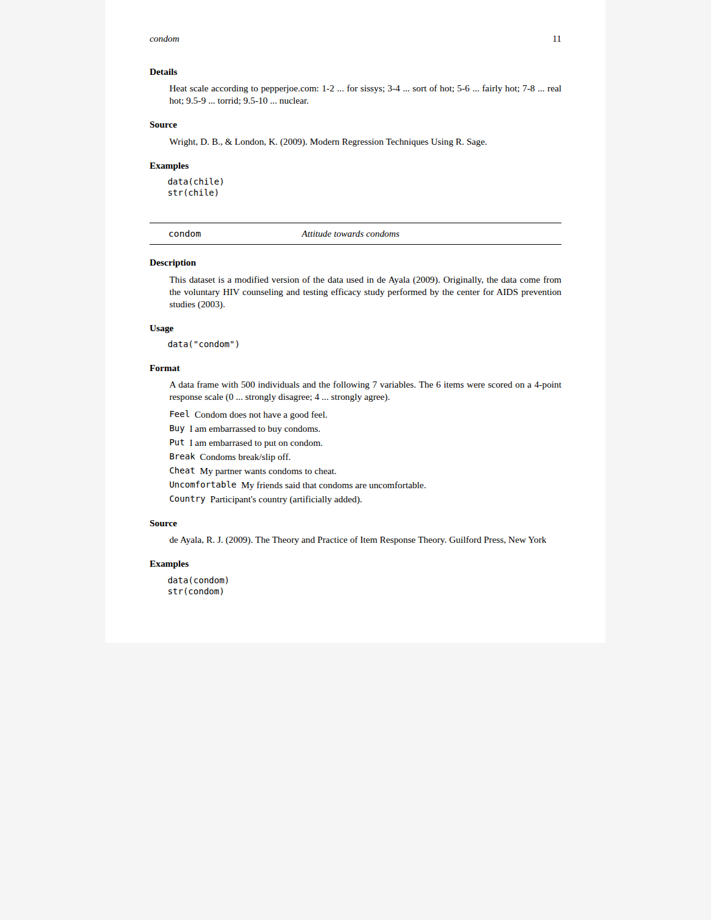condom 11
Details
Heat scale according to pepperjoe.com: 1-2 ... for sissys; 3-4 ... sort of hot; 5-6 ... fairly hot; 7-8 ... real hot; 9.5-9 ... torrid; 9.5-10 ... nuclear.
Source
Wright, D. B., & London, K. (2009). Modern Regression Techniques Using R. Sage.
Examples
data(chile)
str(chile)
condom Attitude towards condoms
Description
This dataset is a modified version of the data used in de Ayala (2009). Originally, the data come from the voluntary HIV counseling and testing efficacy study performed by the center for AIDS prevention studies (2003).
Usage
data("condom")
Format
A data frame with 500 individuals and the following 7 variables. The 6 items were scored on a 4-point response scale (0 ... strongly disagree; 4 ... strongly agree).
Feel
Condom does not have a good feel.
Buy
I am embarrassed to buy condoms.
Put
I am embarrased to put on condom.
Break
Condoms break/slip off.
Cheat
My partner wants condoms to cheat.
Uncomfortable
My friends said that condoms are uncomfortable.
Country
Participant's country (artificially added).
Source
de Ayala, R. J. (2009). The Theory and Practice of Item Response Theory. Guilford Press, New York
Examples
data(condom)
str(condom)